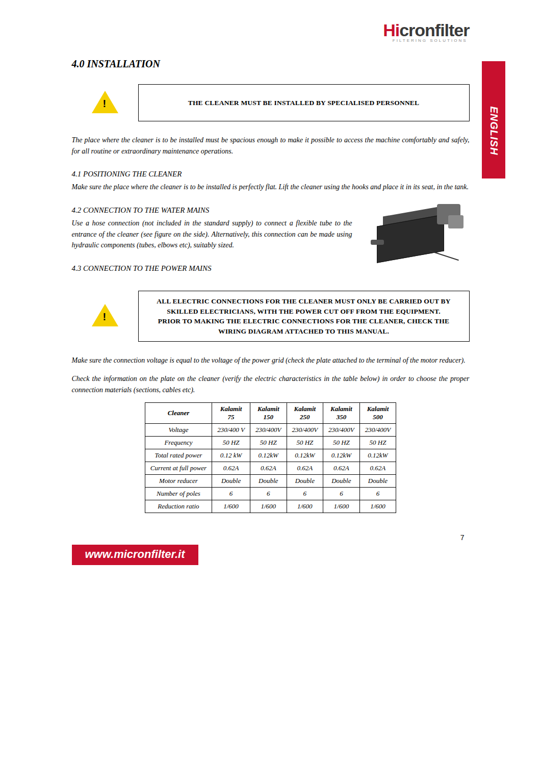ENGLISH
Hi cronfilter
FILTERING SOLUTIONS
4.0 INSTALLATION
| | THE CLEANER MUST BE INSTALLED BY SPECIALISED PERSONNEL |
The place where the cleaner is to be installed must be spacious enough to make it possible to access the machine comfortably and safely, for all routine or extraordinary maintenance operations.
4.1 POSITIONING THE CLEANER
Make sure the place where the cleaner is to be installed is perfectly flat. Lift the cleaner using the hooks and place it in its seat, in the tank.
4.2 CONNECTION TO THE WATER MAINS
Use a hose connection (not included in the standard supply) to connect a flexible tube to the entrance of the cleaner (see figure on the side). Alternatively, this connection can be made using hydraulic components (tubes, elbows etc), suitably sized.
4.3 CONNECTION TO THE POWER MAINS
| | ALL ELECTRIC CONNECTIONS FOR THE CLEANER MUST ONLY BE CARRIED OUT BY SKILLED ELECTRICIANS, WITH THE POWER CUT OFF FROM THE EQUIPMENT. PRIOR TO MAKING THE ELECTRIC CONNECTIONS FOR THE CLEANER, CHECK THE WIRING DIAGRAM ATTACHED TO THIS MANUAL. |
Make sure the connection voltage is equal to the voltage of the power grid (check the plate attached to the terminal of the motor reducer).
Check the information on the plate on the cleaner (verify the electric characteristics in the table below) in order to choose the proper connection materials (sections, cables etc).
| Cleaner | Kalamit 75 | Kalamit 150 | Kalamit 250 | Kalamit 350 | Kalamit 500 |
| --- | --- | --- | --- | --- | --- |
| Voltage | 230/400 V | 230/400V | 230/400V | 230/400V | 230/400V |
| Frequency | 50 HZ | 50 HZ | 50 HZ | 50 HZ | 50 HZ |
| Total rated power | 0.12 kW | 0.12kW | 0.12kW | 0.12kW | 0.12kW |
| Current at full power | 0.62A | 0.62A | 0.62A | 0.62A | 0.62A |
| Motor reducer | Double | Double | Double | Double | Double |
| Number of poles | 6 | 6 | 6 | 6 | 6 |
| Reduction ratio | 1/600 | 1/600 | 1/600 | 1/600 | 1/600 |
7
www.micronfilter.it